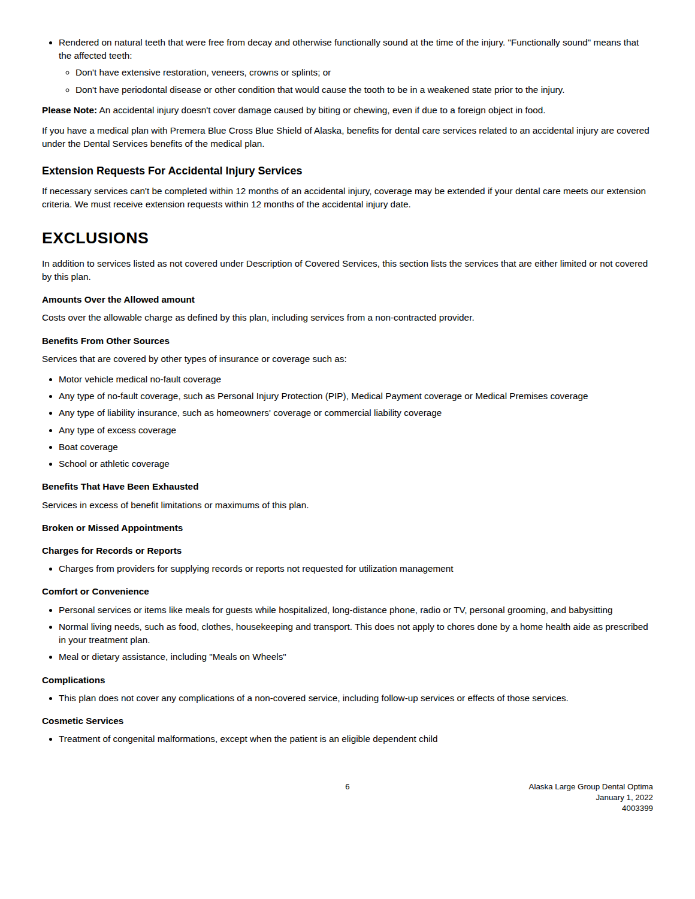Rendered on natural teeth that were free from decay and otherwise functionally sound at the time of the injury. "Functionally sound" means that the affected teeth:
Don't have extensive restoration, veneers, crowns or splints; or
Don't have periodontal disease or other condition that would cause the tooth to be in a weakened state prior to the injury.
Please Note: An accidental injury doesn't cover damage caused by biting or chewing, even if due to a foreign object in food.
If you have a medical plan with Premera Blue Cross Blue Shield of Alaska, benefits for dental care services related to an accidental injury are covered under the Dental Services benefits of the medical plan.
Extension Requests For Accidental Injury Services
If necessary services can't be completed within 12 months of an accidental injury, coverage may be extended if your dental care meets our extension criteria. We must receive extension requests within 12 months of the accidental injury date.
EXCLUSIONS
In addition to services listed as not covered under Description of Covered Services, this section lists the services that are either limited or not covered by this plan.
Amounts Over the Allowed amount
Costs over the allowable charge as defined by this plan, including services from a non-contracted provider.
Benefits From Other Sources
Services that are covered by other types of insurance or coverage such as:
Motor vehicle medical no-fault coverage
Any type of no-fault coverage, such as Personal Injury Protection (PIP), Medical Payment coverage or Medical Premises coverage
Any type of liability insurance, such as homeowners' coverage or commercial liability coverage
Any type of excess coverage
Boat coverage
School or athletic coverage
Benefits That Have Been Exhausted
Services in excess of benefit limitations or maximums of this plan.
Broken or Missed Appointments
Charges for Records or Reports
Charges from providers for supplying records or reports not requested for utilization management
Comfort or Convenience
Personal services or items like meals for guests while hospitalized, long-distance phone, radio or TV, personal grooming, and babysitting
Normal living needs, such as food, clothes, housekeeping and transport. This does not apply to chores done by a home health aide as prescribed in your treatment plan.
Meal or dietary assistance, including "Meals on Wheels"
Complications
This plan does not cover any complications of a non-covered service, including follow-up services or effects of those services.
Cosmetic Services
Treatment of congenital malformations, except when the patient is an eligible dependent child
6
Alaska Large Group Dental Optima
January 1, 2022
4003399